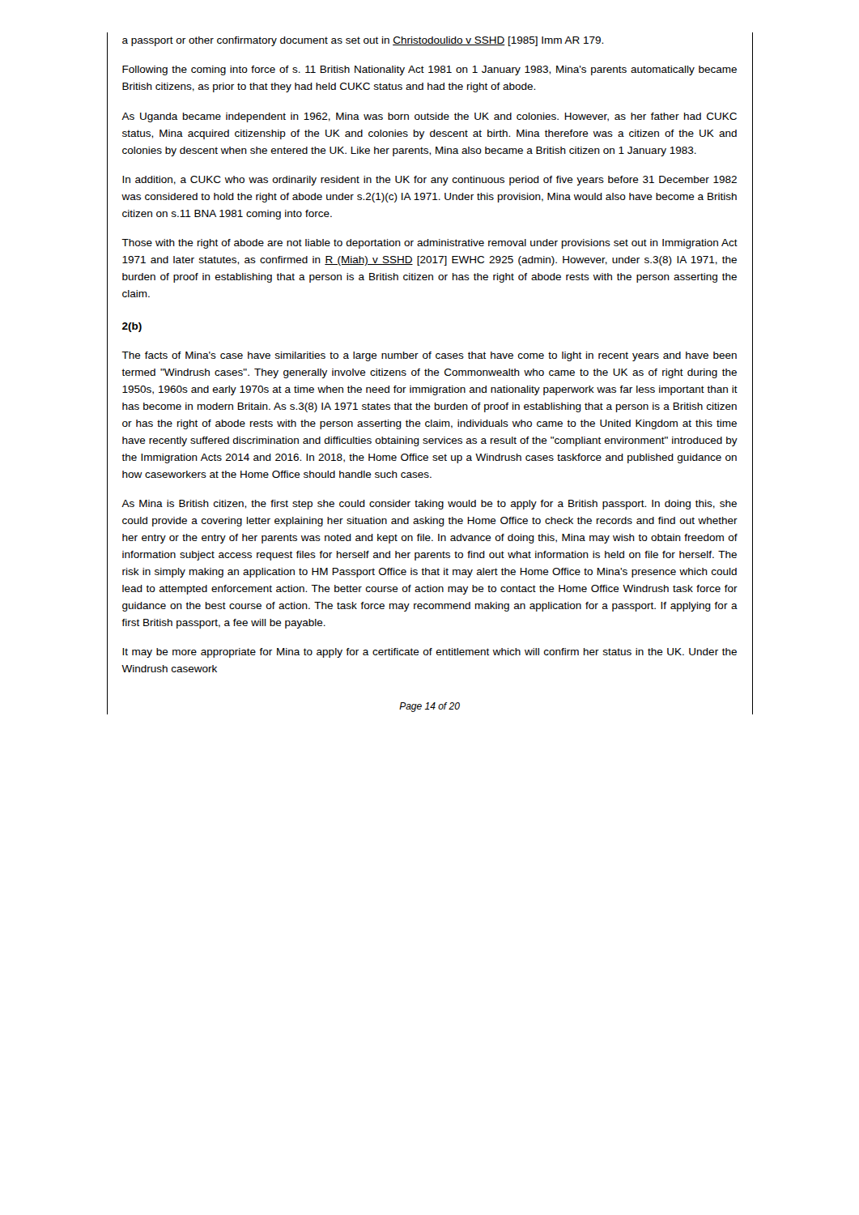a passport or other confirmatory document as set out in Christodoulido v SSHD [1985] Imm AR 179.
Following the coming into force of s. 11 British Nationality Act 1981 on 1 January 1983, Mina's parents automatically became British citizens, as prior to that they had held CUKC status and had the right of abode.
As Uganda became independent in 1962, Mina was born outside the UK and colonies. However, as her father had CUKC status, Mina acquired citizenship of the UK and colonies by descent at birth. Mina therefore was a citizen of the UK and colonies by descent when she entered the UK. Like her parents, Mina also became a British citizen on 1 January 1983.
In addition, a CUKC who was ordinarily resident in the UK for any continuous period of five years before 31 December 1982 was considered to hold the right of abode under s.2(1)(c) IA 1971. Under this provision, Mina would also have become a British citizen on s.11 BNA 1981 coming into force.
Those with the right of abode are not liable to deportation or administrative removal under provisions set out in Immigration Act 1971 and later statutes, as confirmed in R (Miah) v SSHD [2017] EWHC 2925 (admin). However, under s.3(8) IA 1971, the burden of proof in establishing that a person is a British citizen or has the right of abode rests with the person asserting the claim.
2(b)
The facts of Mina's case have similarities to a large number of cases that have come to light in recent years and have been termed "Windrush cases". They generally involve citizens of the Commonwealth who came to the UK as of right during the 1950s, 1960s and early 1970s at a time when the need for immigration and nationality paperwork was far less important than it has become in modern Britain. As s.3(8) IA 1971 states that the burden of proof in establishing that a person is a British citizen or has the right of abode rests with the person asserting the claim, individuals who came to the United Kingdom at this time have recently suffered discrimination and difficulties obtaining services as a result of the "compliant environment" introduced by the Immigration Acts 2014 and 2016. In 2018, the Home Office set up a Windrush cases taskforce and published guidance on how caseworkers at the Home Office should handle such cases.
As Mina is British citizen, the first step she could consider taking would be to apply for a British passport. In doing this, she could provide a covering letter explaining her situation and asking the Home Office to check the records and find out whether her entry or the entry of her parents was noted and kept on file. In advance of doing this, Mina may wish to obtain freedom of information subject access request files for herself and her parents to find out what information is held on file for herself. The risk in simply making an application to HM Passport Office is that it may alert the Home Office to Mina's presence which could lead to attempted enforcement action. The better course of action may be to contact the Home Office Windrush task force for guidance on the best course of action. The task force may recommend making an application for a passport. If applying for a first British passport, a fee will be payable.
It may be more appropriate for Mina to apply for a certificate of entitlement which will confirm her status in the UK. Under the Windrush casework
Page 14 of 20